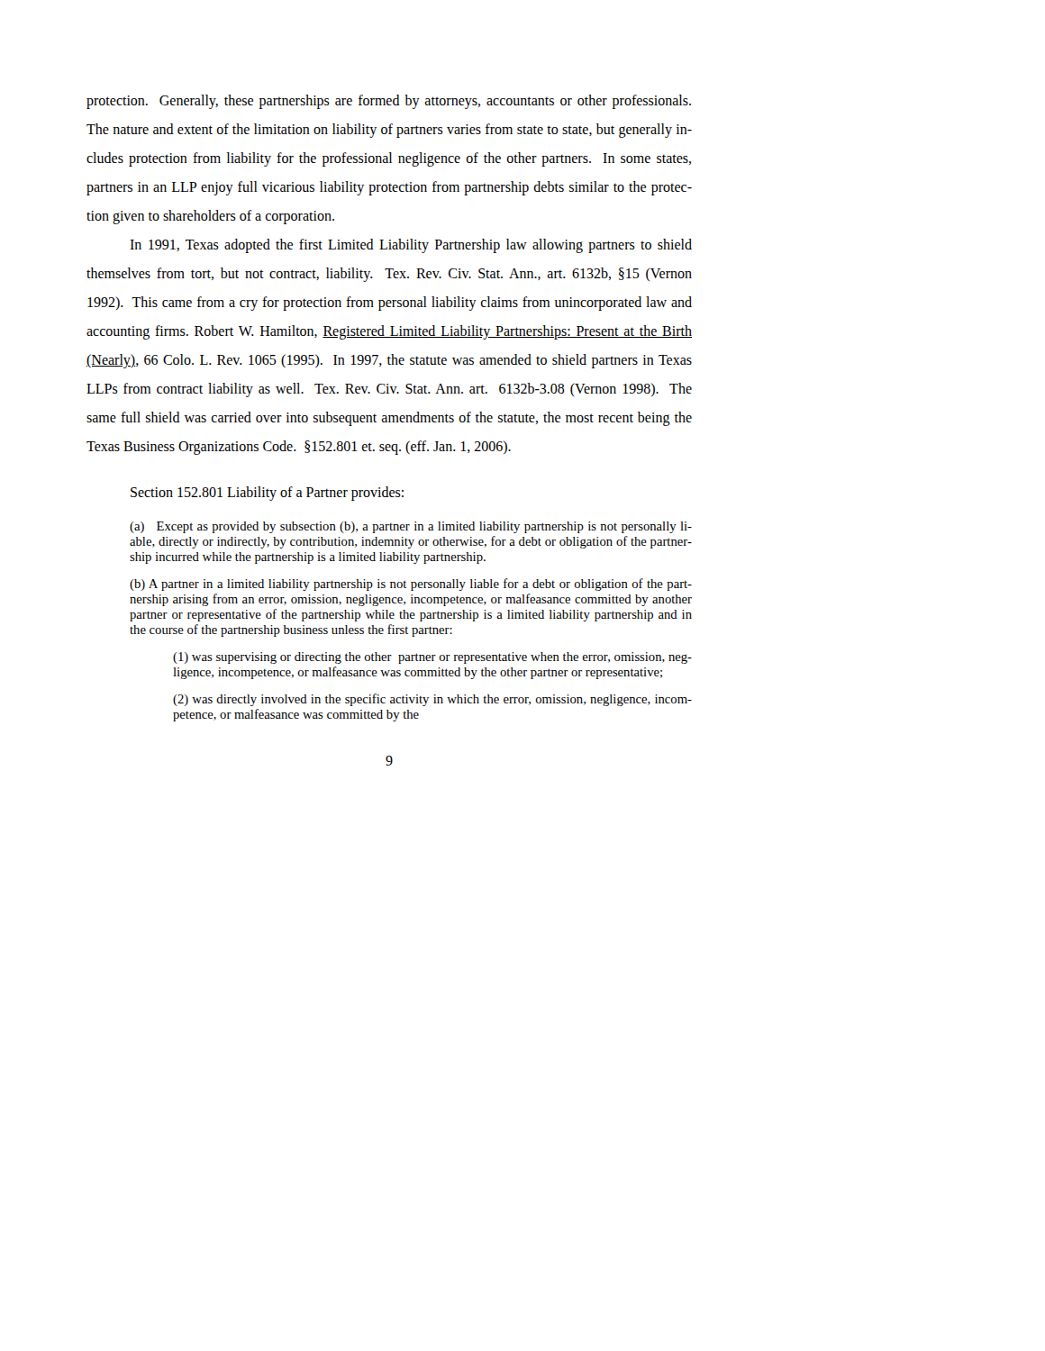protection. Generally, these partnerships are formed by attorneys, accountants or other professionals. The nature and extent of the limitation on liability of partners varies from state to state, but generally includes protection from liability for the professional negligence of the other partners. In some states, partners in an LLP enjoy full vicarious liability protection from partnership debts similar to the protection given to shareholders of a corporation.
In 1991, Texas adopted the first Limited Liability Partnership law allowing partners to shield themselves from tort, but not contract, liability. Tex. Rev. Civ. Stat. Ann., art. 6132b, §15 (Vernon 1992). This came from a cry for protection from personal liability claims from unincorporated law and accounting firms. Robert W. Hamilton, Registered Limited Liability Partnerships: Present at the Birth (Nearly), 66 Colo. L. Rev. 1065 (1995). In 1997, the statute was amended to shield partners in Texas LLPs from contract liability as well. Tex. Rev. Civ. Stat. Ann. art. 6132b-3.08 (Vernon 1998). The same full shield was carried over into subsequent amendments of the statute, the most recent being the Texas Business Organizations Code. §152.801 et. seq. (eff. Jan. 1, 2006).
Section 152.801 Liability of a Partner provides:
(a) Except as provided by subsection (b), a partner in a limited liability partnership is not personally liable, directly or indirectly, by contribution, indemnity or otherwise, for a debt or obligation of the partnership incurred while the partnership is a limited liability partnership.
(b) A partner in a limited liability partnership is not personally liable for a debt or obligation of the partnership arising from an error, omission, negligence, incompetence, or malfeasance committed by another partner or representative of the partnership while the partnership is a limited liability partnership and in the course of the partnership business unless the first partner:
(1) was supervising or directing the other partner or representative when the error, omission, negligence, incompetence, or malfeasance was committed by the other partner or representative;
(2) was directly involved in the specific activity in which the error, omission, negligence, incompetence, or malfeasance was committed by the
9